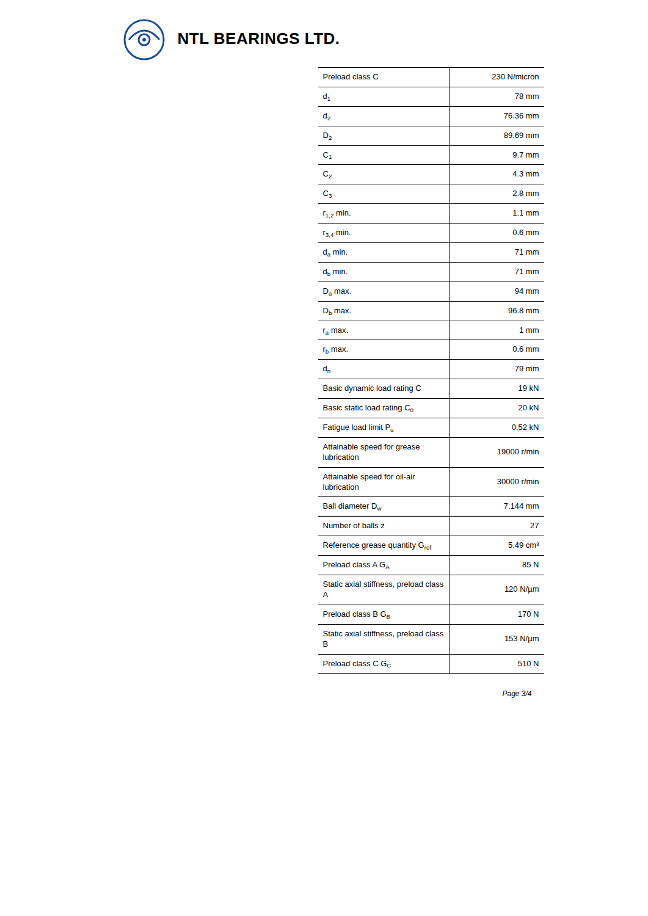NTL BEARINGS LTD.
| Preload class C | 230 N/micron |
| d 1 | 78 mm |
| d 2 | 76.36 mm |
| D 2 | 89.69 mm |
| C 1 | 9.7 mm |
| C 2 | 4.3 mm |
| C 3 | 2.8 mm |
| r 1,2 min. | 1.1 mm |
| r 3,4 min. | 0.6 mm |
| d a min. | 71 mm |
| d b min. | 71 mm |
| D a max. | 94 mm |
| D b max. | 96.8 mm |
| r a max. | 1 mm |
| r b max. | 0.6 mm |
| d n | 79 mm |
| Basic dynamic load rating C | 19 kN |
| Basic static load rating C 0 | 20 kN |
| Fatigue load limit P u | 0.52 kN |
| Attainable speed for grease lubrication | 19000 r/min |
| Attainable speed for oil-air lubrication | 30000 r/min |
| Ball diameter D w | 7.144 mm |
| Number of balls z | 27 |
| Reference grease quantity G ref | 5.49 cm³ |
| Preload class A G A | 85 N |
| Static axial stiffness, preload class A | 120 N/µm |
| Preload class B G B | 170 N |
| Static axial stiffness, preload class B | 153 N/µm |
| Preload class C G C | 510 N |
Page 3/4